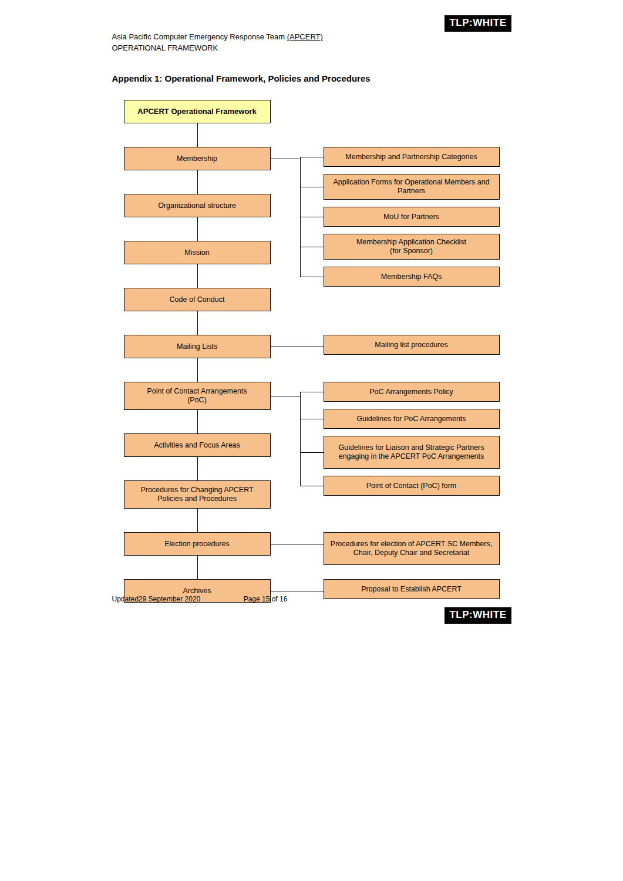TLP:WHITE
Asia Pacific Computer Emergency Response Team (APCERT)
OPERATIONAL FRAMEWORK
Appendix 1: Operational Framework, Policies and Procedures
APCERT Operational Framework
Membership
Organizational structure
Mission
Code of Conduct
Mailing Lists
Point of Contact Arrangements
(PoC)
Activities and Focus Areas
Procedures for Changing APCERT Policies and Procedures
Election procedures
Archives
Membership and Partnership Categories
Application Forms for Operational Members and Partners
MoU for Partners
Membership Application Checklist
(for Sponsor)
Membership FAQs
Mailing list procedures
PoC Arrangements Policy
Guidelines for PoC Arrangements
Guidelines for Liaison and Strategic Partners engaging in the APCERT PoC Arrangements
Point of Contact (PoC) form
Procedures for election of APCERT SC Members, Chair, Deputy Chair and Secretariat
Proposal to Establish APCERT
Updated29 September 2020 Page 15 of 16
TLP:WHITE